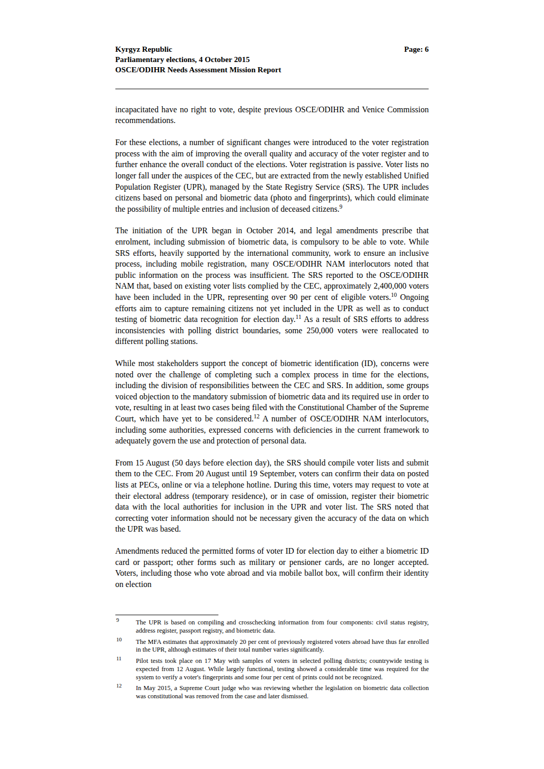Kyrgyz Republic
Parliamentary elections, 4 October 2015
OSCE/ODIHR Needs Assessment Mission Report
Page: 6
incapacitated have no right to vote, despite previous OSCE/ODIHR and Venice Commission recommendations.
For these elections, a number of significant changes were introduced to the voter registration process with the aim of improving the overall quality and accuracy of the voter register and to further enhance the overall conduct of the elections. Voter registration is passive. Voter lists no longer fall under the auspices of the CEC, but are extracted from the newly established Unified Population Register (UPR), managed by the State Registry Service (SRS). The UPR includes citizens based on personal and biometric data (photo and fingerprints), which could eliminate the possibility of multiple entries and inclusion of deceased citizens.9
The initiation of the UPR began in October 2014, and legal amendments prescribe that enrolment, including submission of biometric data, is compulsory to be able to vote. While SRS efforts, heavily supported by the international community, work to ensure an inclusive process, including mobile registration, many OSCE/ODIHR NAM interlocutors noted that public information on the process was insufficient. The SRS reported to the OSCE/ODIHR NAM that, based on existing voter lists complied by the CEC, approximately 2,400,000 voters have been included in the UPR, representing over 90 per cent of eligible voters.10 Ongoing efforts aim to capture remaining citizens not yet included in the UPR as well as to conduct testing of biometric data recognition for election day.11 As a result of SRS efforts to address inconsistencies with polling district boundaries, some 250,000 voters were reallocated to different polling stations.
While most stakeholders support the concept of biometric identification (ID), concerns were noted over the challenge of completing such a complex process in time for the elections, including the division of responsibilities between the CEC and SRS. In addition, some groups voiced objection to the mandatory submission of biometric data and its required use in order to vote, resulting in at least two cases being filed with the Constitutional Chamber of the Supreme Court, which have yet to be considered.12 A number of OSCE/ODIHR NAM interlocutors, including some authorities, expressed concerns with deficiencies in the current framework to adequately govern the use and protection of personal data.
From 15 August (50 days before election day), the SRS should compile voter lists and submit them to the CEC. From 20 August until 19 September, voters can confirm their data on posted lists at PECs, online or via a telephone hotline. During this time, voters may request to vote at their electoral address (temporary residence), or in case of omission, register their biometric data with the local authorities for inclusion in the UPR and voter list. The SRS noted that correcting voter information should not be necessary given the accuracy of the data on which the UPR was based.
Amendments reduced the permitted forms of voter ID for election day to either a biometric ID card or passport; other forms such as military or pensioner cards, are no longer accepted. Voters, including those who vote abroad and via mobile ballot box, will confirm their identity on election
9
The UPR is based on compiling and crosschecking information from four components: civil status registry, address register, passport registry, and biometric data.
10
The MFA estimates that approximately 20 per cent of previously registered voters abroad have thus far enrolled in the UPR, although estimates of their total number varies significantly.
11
Pilot tests took place on 17 May with samples of voters in selected polling districts; countrywide testing is expected from 12 August. While largely functional, testing showed a considerable time was required for the system to verify a voter's fingerprints and some four per cent of prints could not be recognized.
12
In May 2015, a Supreme Court judge who was reviewing whether the legislation on biometric data collection was constitutional was removed from the case and later dismissed.